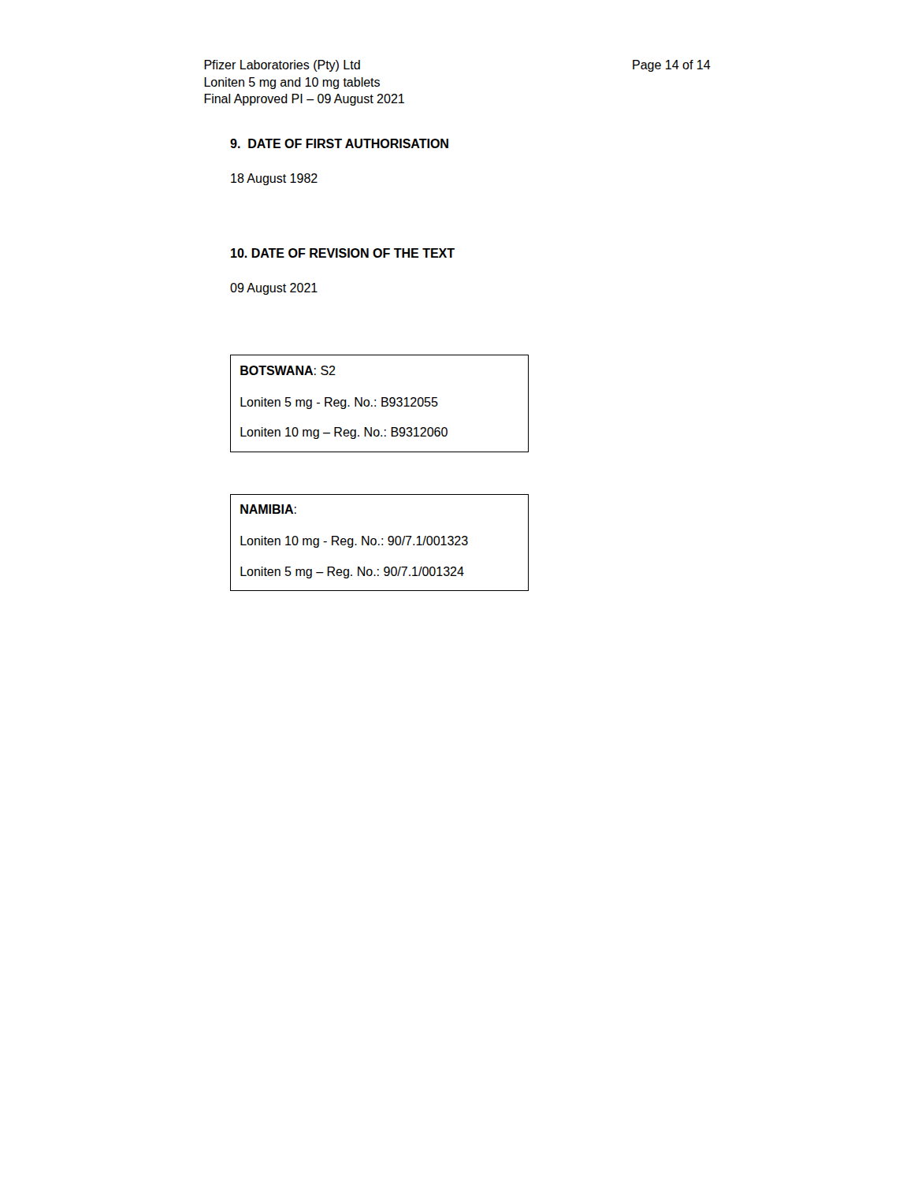Pfizer Laboratories (Pty) Ltd Loniten 5 mg and 10 mg tablets Final Approved PI – 09 August 2021
Page 14 of 14
9. DATE OF FIRST AUTHORISATION
18 August 1982
10. DATE OF REVISION OF THE TEXT
09 August 2021
BOTSWANA: S2
Loniten 5 mg - Reg. No.: B9312055
Loniten 10 mg – Reg. No.: B9312060
NAMIBIA:
Loniten 10 mg - Reg. No.: 90/7.1/001323
Loniten 5 mg – Reg. No.: 90/7.1/001324